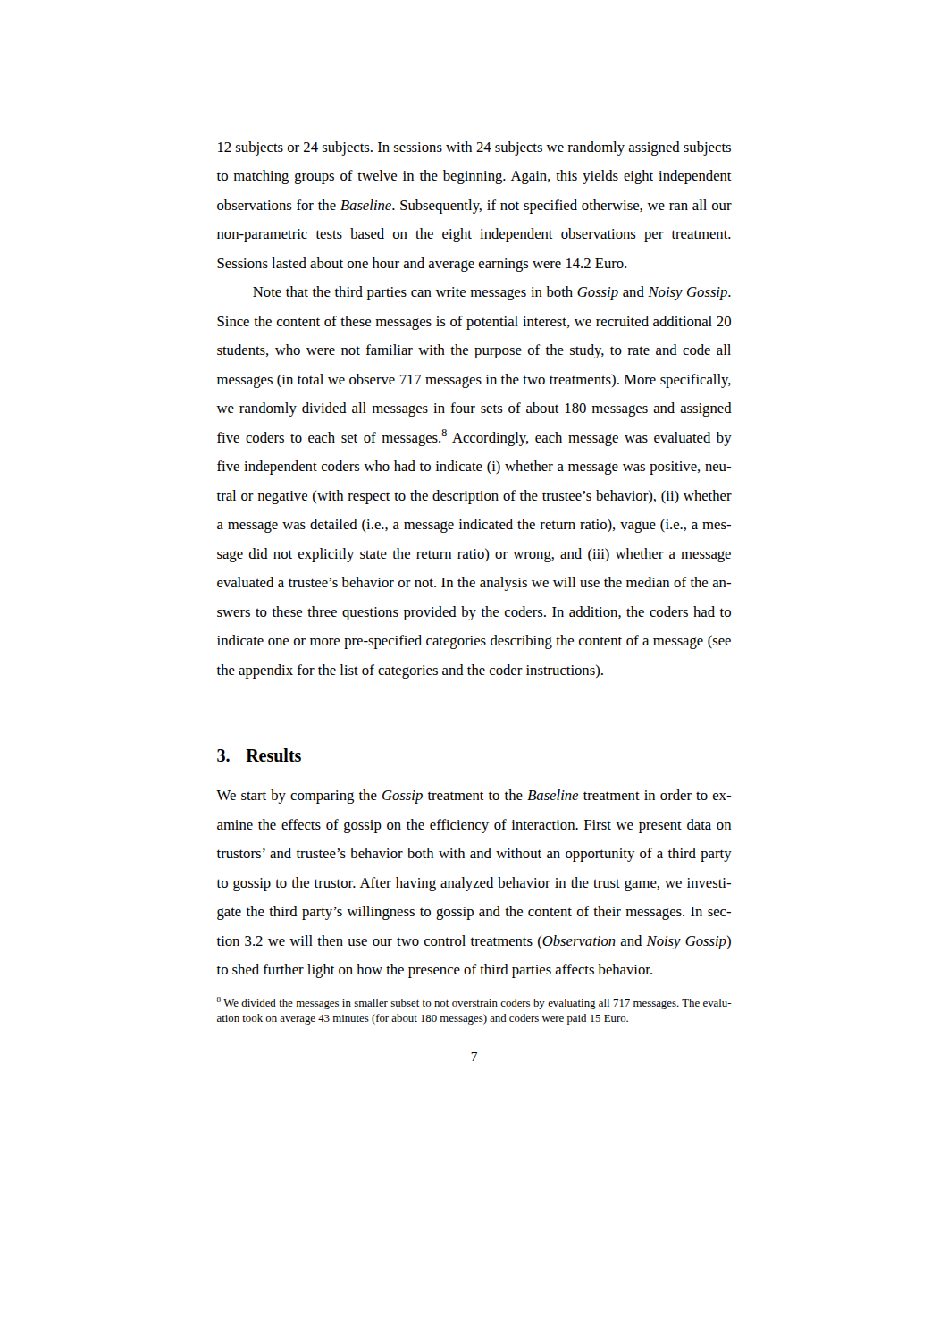12 subjects or 24 subjects. In sessions with 24 subjects we randomly assigned subjects to matching groups of twelve in the beginning. Again, this yields eight independent observations for the Baseline. Subsequently, if not specified otherwise, we ran all our non-parametric tests based on the eight independent observations per treatment. Sessions lasted about one hour and average earnings were 14.2 Euro.
Note that the third parties can write messages in both Gossip and Noisy Gossip. Since the content of these messages is of potential interest, we recruited additional 20 students, who were not familiar with the purpose of the study, to rate and code all messages (in total we observe 717 messages in the two treatments). More specifically, we randomly divided all messages in four sets of about 180 messages and assigned five coders to each set of messages.8 Accordingly, each message was evaluated by five independent coders who had to indicate (i) whether a message was positive, neutral or negative (with respect to the description of the trustee’s behavior), (ii) whether a message was detailed (i.e., a message indicated the return ratio), vague (i.e., a message did not explicitly state the return ratio) or wrong, and (iii) whether a message evaluated a trustee’s behavior or not. In the analysis we will use the median of the answers to these three questions provided by the coders. In addition, the coders had to indicate one or more pre-specified categories describing the content of a message (see the appendix for the list of categories and the coder instructions).
3. Results
We start by comparing the Gossip treatment to the Baseline treatment in order to examine the effects of gossip on the efficiency of interaction. First we present data on trustors’ and trustee’s behavior both with and without an opportunity of a third party to gossip to the trustor. After having analyzed behavior in the trust game, we investigate the third party’s willingness to gossip and the content of their messages. In section 3.2 we will then use our two control treatments (Observation and Noisy Gossip) to shed further light on how the presence of third parties affects behavior.
8 We divided the messages in smaller subset to not overstrain coders by evaluating all 717 messages. The evaluation took on average 43 minutes (for about 180 messages) and coders were paid 15 Euro.
7